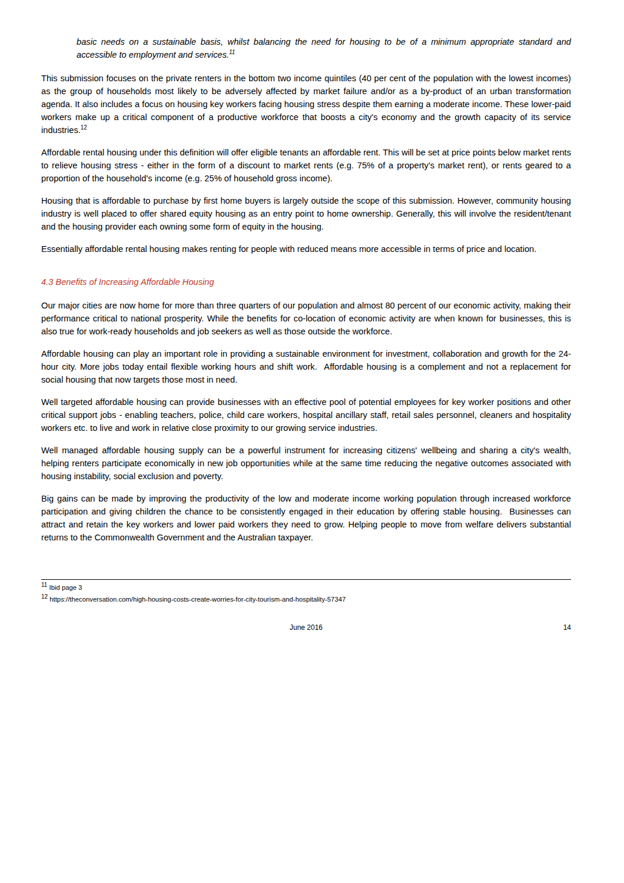basic needs on a sustainable basis, whilst balancing the need for housing to be of a minimum appropriate standard and accessible to employment and services.11
This submission focuses on the private renters in the bottom two income quintiles (40 per cent of the population with the lowest incomes) as the group of households most likely to be adversely affected by market failure and/or as a by-product of an urban transformation agenda. It also includes a focus on housing key workers facing housing stress despite them earning a moderate income. These lower-paid workers make up a critical component of a productive workforce that boosts a city's economy and the growth capacity of its service industries.12
Affordable rental housing under this definition will offer eligible tenants an affordable rent. This will be set at price points below market rents to relieve housing stress - either in the form of a discount to market rents (e.g. 75% of a property's market rent), or rents geared to a proportion of the household's income (e.g. 25% of household gross income).
Housing that is affordable to purchase by first home buyers is largely outside the scope of this submission. However, community housing industry is well placed to offer shared equity housing as an entry point to home ownership. Generally, this will involve the resident/tenant and the housing provider each owning some form of equity in the housing.
Essentially affordable rental housing makes renting for people with reduced means more accessible in terms of price and location.
4.3 Benefits of Increasing Affordable Housing
Our major cities are now home for more than three quarters of our population and almost 80 percent of our economic activity, making their performance critical to national prosperity. While the benefits for co-location of economic activity are when known for businesses, this is also true for work-ready households and job seekers as well as those outside the workforce.
Affordable housing can play an important role in providing a sustainable environment for investment, collaboration and growth for the 24-hour city. More jobs today entail flexible working hours and shift work. Affordable housing is a complement and not a replacement for social housing that now targets those most in need.
Well targeted affordable housing can provide businesses with an effective pool of potential employees for key worker positions and other critical support jobs - enabling teachers, police, child care workers, hospital ancillary staff, retail sales personnel, cleaners and hospitality workers etc. to live and work in relative close proximity to our growing service industries.
Well managed affordable housing supply can be a powerful instrument for increasing citizens' wellbeing and sharing a city's wealth, helping renters participate economically in new job opportunities while at the same time reducing the negative outcomes associated with housing instability, social exclusion and poverty.
Big gains can be made by improving the productivity of the low and moderate income working population through increased workforce participation and giving children the chance to be consistently engaged in their education by offering stable housing. Businesses can attract and retain the key workers and lower paid workers they need to grow. Helping people to move from welfare delivers substantial returns to the Commonwealth Government and the Australian taxpayer.
11 Ibid page 3
12 https://theconversation.com/high-housing-costs-create-worries-for-city-tourism-and-hospitality-57347
June 2016 14